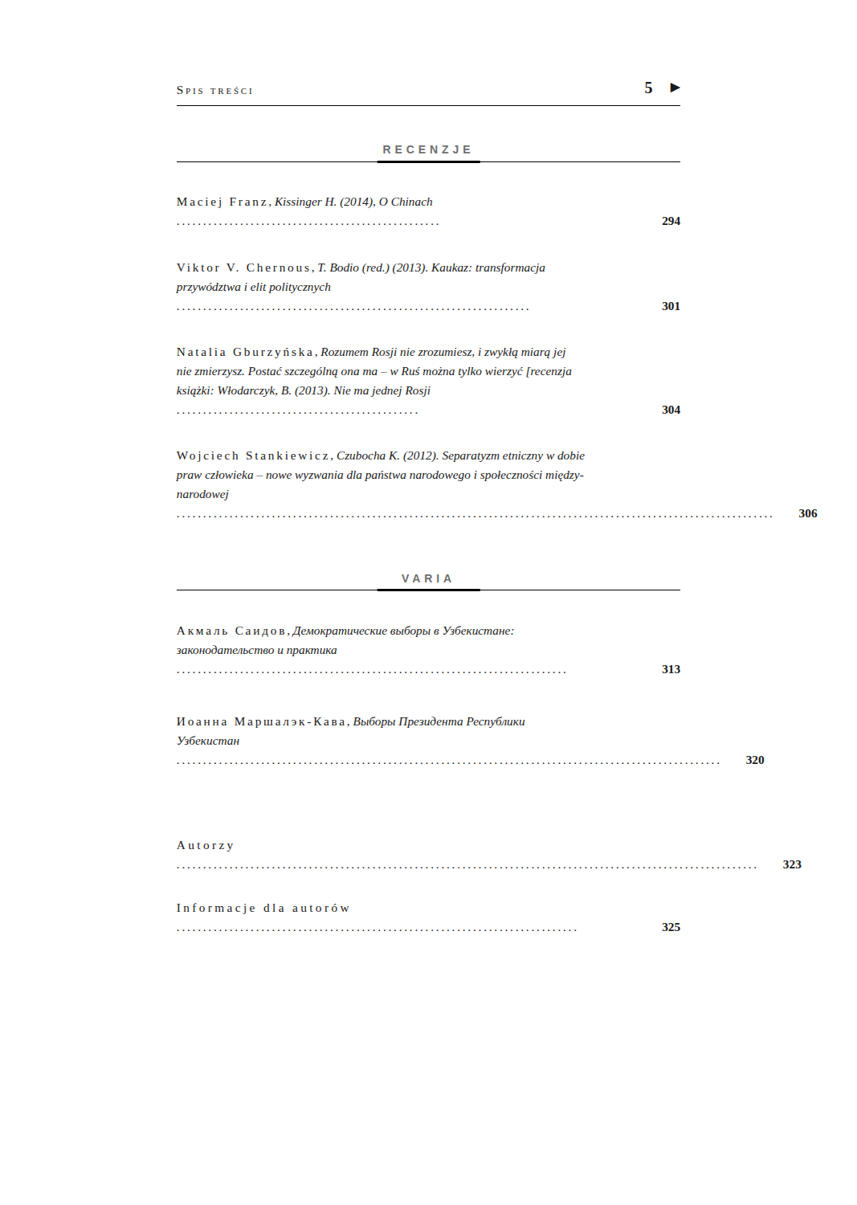Spis treści
5▶
RECENZJE
Maciej Franz, Kissinger H. (2014), O Chinach ..................................................
294
Viktor V. Chernous, T. Bodio (red.) (2013). Kaukaz: transformacja
przywództwa i elit politycznych ...................................................................
301
Natalia Gburzyńska, Rozumem Rosji nie zrozumiesz, i zwykłą miarą jej
nie zmierzysz. Postać szczególną ona ma – w Ruś można tylko wierzyć [recenzja
książki: Włodarczyk, B. (2013). Nie ma jednej Rosji ..............................................
304
Wojciech Stankiewicz, Czubocha K. (2012). Separatyzm etniczny w dobie
praw człowieka – nowe wyzwania dla państwa narodowego i społeczności między-
narodowej .................................................................................................................
306
VARIA
Акмаль Саидов, Демократические выборы в Узбекистане:
законодательство и практика ..........................................................................
313
Иоанна Маршалэк-Кава, Выборы Президента Республики
Узбекистан .......................................................................................................
320
Autorzy ..............................................................................................................
323
Informacje dla autorów ............................................................................
325